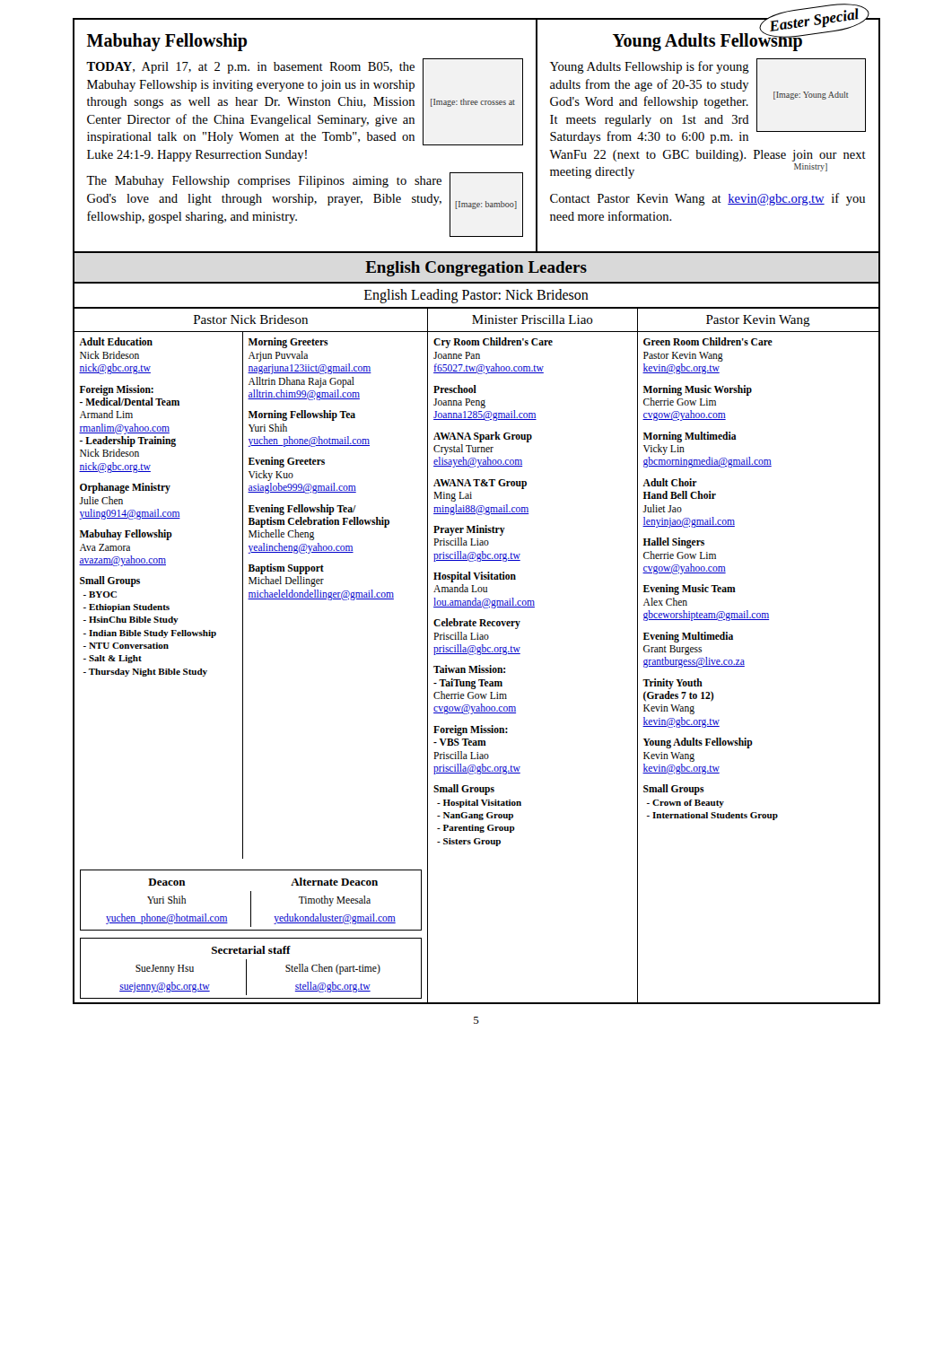Easter Special
Mabuhay Fellowship
[Image: three crosses at tomb]
TODAY, April 17, at 2 p.m. in basement Room B05, the Mabuhay Fellowship is inviting everyone to join us in worship through songs as well as hear Dr. Winston Chiu, Mission Center Director of the China Evangelical Seminary, give an inspirational talk on "Holy Women at the Tomb", based on Luke 24:1-9. Happy Resurrection Sunday!
[Image: bamboo]
The Mabuhay Fellowship comprises Filipinos aiming to share God's love and light through worship, prayer, Bible study, fellowship, gospel sharing, and ministry.
Young Adults Fellowship
[Image: Young Adult Ministry]
Young Adults Fellowship is for young adults from the age of 20-35 to study God's Word and fellowship together. It meets regularly on 1st and 3rd Saturdays from 4:30 to 6:00 p.m. in WanFu 22 (next to GBC building). Please join our next meeting directly
Contact Pastor Kevin Wang at kevin@gbc.org.tw if you need more information.
English Congregation Leaders
English Leading Pastor: Nick Brideson
| Pastor Nick Brideson | Minister Priscilla Liao | Pastor Kevin Wang |
| Adult Education Nick Brideson nick@gbc.org.tw Foreign Mission: - Medical/Dental Team Armand Lim rmanlim@yahoo.com - Leadership Training Nick Brideson nick@gbc.org.tw Orphanage Ministry Julie Chen yuling0914@gmail.com Mabuhay Fellowship Ava Zamora avazam@yahoo.com Small Groups BYOC Ethiopian Students HsinChu Bible Study Indian Bible Study Fellowship NTU Conversation Salt & Light Thursday Night Bible Study | Morning Greeters Arjun Puvvala nagarjuna123iict@gmail.com Alltrin Dhana Raja Gopal alltrin.chim99@gmail.com Morning Fellowship Tea Yuri Shih yuchen_phone@hotmail.com Evening Greeters Vicky Kuo asiaglobe999@gmail.com Evening Fellowship Tea/ Baptism Celebration Fellowship Michelle Cheng yealincheng@yahoo.com Baptism Support Michael Dellinger michaeleldondellinger@gmail.com | Cry Room Children's Care Joanne Pan f65027.tw@yahoo.com.tw Preschool Joanna Peng Joanna1285@gmail.com AWANA Spark Group Crystal Turner elisayeh@yahoo.com AWANA T&T Group Ming Lai minglai88@gmail.com Prayer Ministry Priscilla Liao priscilla@gbc.org.tw Hospital Visitation Amanda Lou lou.amanda@gmail.com Celebrate Recovery Priscilla Liao priscilla@gbc.org.tw Taiwan Mission: - TaiTung Team Cherrie Gow Lim cvgow@yahoo.com Foreign Mission: - VBS Team Priscilla Liao priscilla@gbc.org.tw Small Groups Hospital Visitation NanGang Group Parenting Group Sisters Group | Green Room Children's Care Pastor Kevin Wang kevin@gbc.org.tw Morning Music Worship Cherrie Gow Lim cvgow@yahoo.com Morning Multimedia Vicky Lin gbcmorningmedia@gmail.com Adult Choir Hand Bell Choir Juliet Jao lenyinjao@gmail.com Hallel Singers Cherrie Gow Lim cvgow@yahoo.com Evening Music Team Alex Chen gbceworshipteam@gmail.com Evening Multimedia Grant Burgess grantburgess@live.co.za Trinity Youth (Grades 7 to 12) Kevin Wang kevin@gbc.org.tw Young Adults Fellowship Kevin Wang kevin@gbc.org.tw Small Groups Crown of Beauty International Students Group |
| / Deacon / Alternate Deacon / / --- / --- / / Yuri Shih / Timothy Meesala / / yuchen_phone@hotmail.com / yedukondaluster@gmail.com / / Secretarial staff / / --- / / SueJenny Hsu / Stella Chen (part-time) / / suejenny@gbc.org.tw / stella@gbc.org.tw / | | |
5